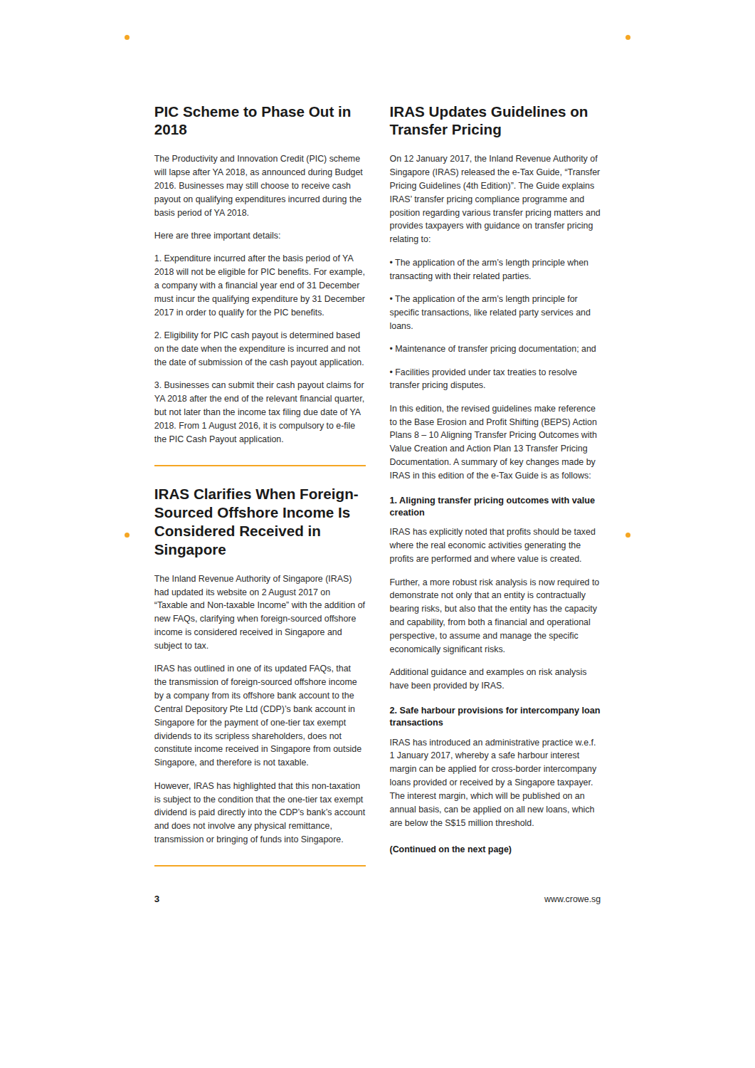PIC Scheme to Phase Out in 2018
The Productivity and Innovation Credit (PIC) scheme will lapse after YA 2018, as announced during Budget 2016. Businesses may still choose to receive cash payout on qualifying expenditures incurred during the basis period of YA 2018.
Here are three important details:
1. Expenditure incurred after the basis period of YA 2018 will not be eligible for PIC benefits. For example, a company with a financial year end of 31 December must incur the qualifying expenditure by 31 December 2017 in order to qualify for the PIC benefits.
2. Eligibility for PIC cash payout is determined based on the date when the expenditure is incurred and not the date of submission of the cash payout application.
3. Businesses can submit their cash payout claims for YA 2018 after the end of the relevant financial quarter, but not later than the income tax filing due date of YA 2018. From 1 August 2016, it is compulsory to e-file the PIC Cash Payout application.
IRAS Clarifies When Foreign-Sourced Offshore Income Is Considered Received in Singapore
The Inland Revenue Authority of Singapore (IRAS) had updated its website on 2 August 2017 on “Taxable and Non-taxable Income” with the addition of new FAQs, clarifying when foreign-sourced offshore income is considered received in Singapore and subject to tax.
IRAS has outlined in one of its updated FAQs, that the transmission of foreign-sourced offshore income by a company from its offshore bank account to the Central Depository Pte Ltd (CDP)’s bank account in Singapore for the payment of one-tier tax exempt dividends to its scripless shareholders, does not constitute income received in Singapore from outside Singapore, and therefore is not taxable.
However, IRAS has highlighted that this non-taxation is subject to the condition that the one-tier tax exempt dividend is paid directly into the CDP’s bank’s account and does not involve any physical remittance, transmission or bringing of funds into Singapore.
IRAS Updates Guidelines on Transfer Pricing
On 12 January 2017, the Inland Revenue Authority of Singapore (IRAS) released the e-Tax Guide, “Transfer Pricing Guidelines (4th Edition)”. The Guide explains IRAS’ transfer pricing compliance programme and position regarding various transfer pricing matters and provides taxpayers with guidance on transfer pricing relating to:
• The application of the arm’s length principle when transacting with their related parties.
• The application of the arm’s length principle for specific transactions, like related party services and loans.
• Maintenance of transfer pricing documentation; and
• Facilities provided under tax treaties to resolve transfer pricing disputes.
In this edition, the revised guidelines make reference to the Base Erosion and Profit Shifting (BEPS) Action Plans 8 – 10 Aligning Transfer Pricing Outcomes with Value Creation and Action Plan 13 Transfer Pricing Documentation. A summary of key changes made by IRAS in this edition of the e-Tax Guide is as follows:
1. Aligning transfer pricing outcomes with value creation
IRAS has explicitly noted that profits should be taxed where the real economic activities generating the profits are performed and where value is created.
Further, a more robust risk analysis is now required to demonstrate not only that an entity is contractually bearing risks, but also that the entity has the capacity and capability, from both a financial and operational perspective, to assume and manage the specific economically significant risks.
Additional guidance and examples on risk analysis have been provided by IRAS.
2. Safe harbour provisions for intercompany loan transactions
IRAS has introduced an administrative practice w.e.f. 1 January 2017, whereby a safe harbour interest margin can be applied for cross-border intercompany loans provided or received by a Singapore taxpayer. The interest margin, which will be published on an annual basis, can be applied on all new loans, which are below the S$15 million threshold.
(Continued on the next page)
3 www.crowe.sg